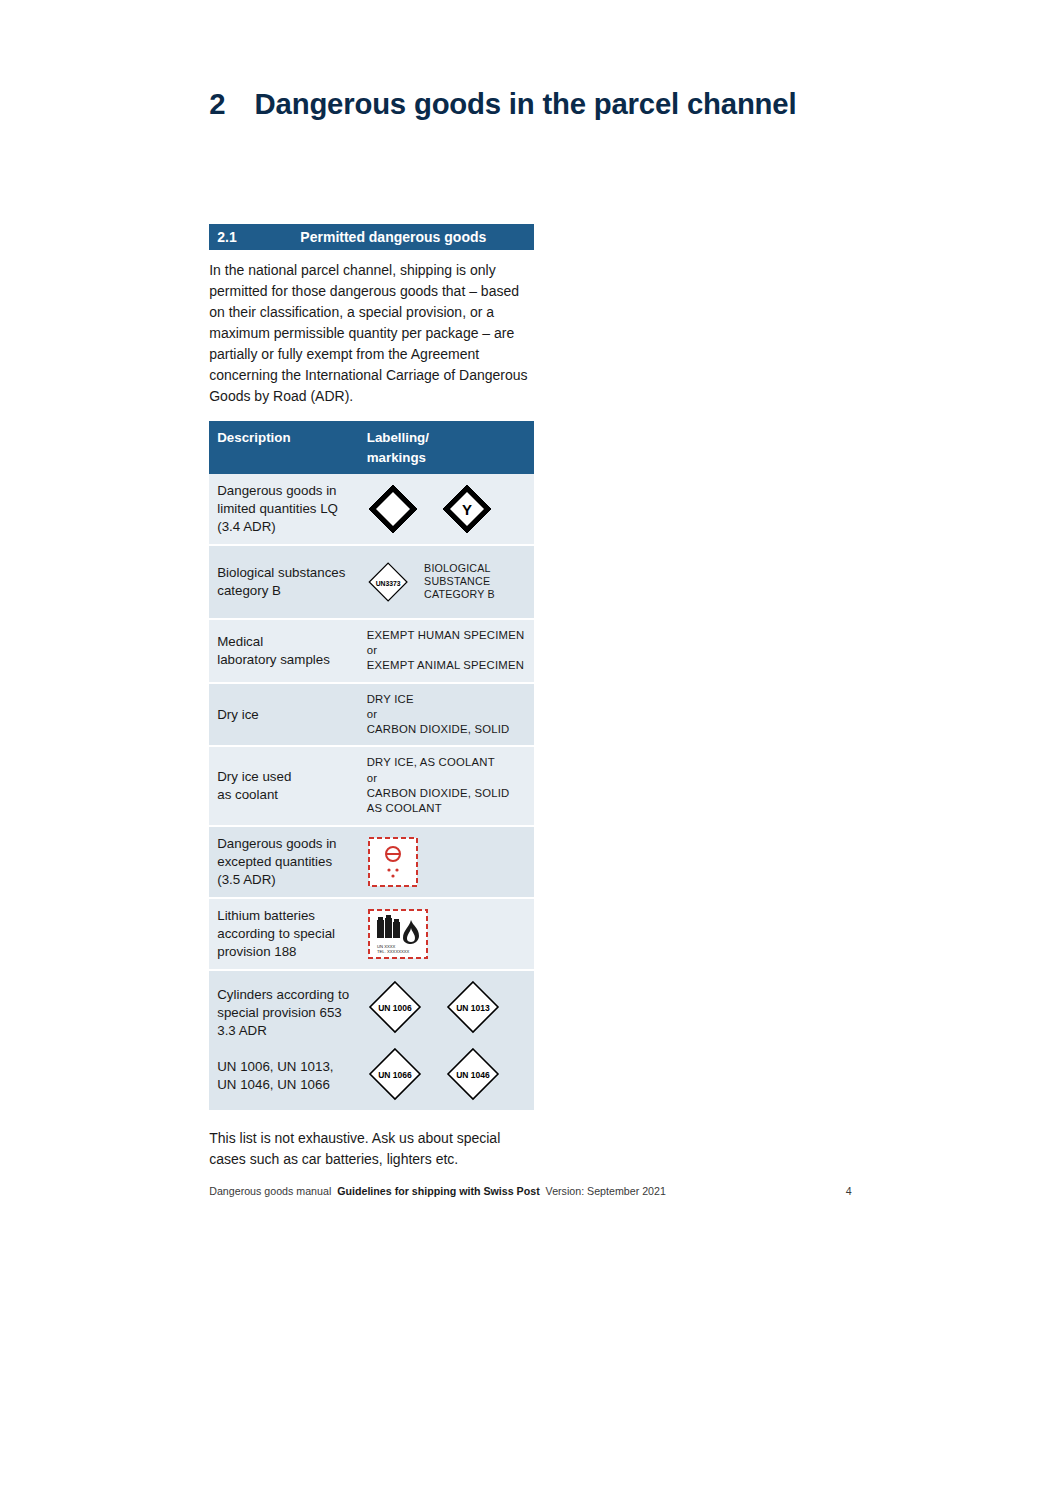2 Dangerous goods in the parcel channel
2.1 Permitted dangerous goods
In the national parcel channel, shipping is only permitted for those dangerous goods that – based on their classification, a special provision, or a maximum permissible quantity per package – are partially or fully exempt from the Agreement concerning the International Carriage of Dangerous Goods by Road (ADR).
| Description | Labelling/ markings |
| --- | --- |
| Dangerous goods in limited quantities LQ (3.4 ADR) | Y |
| Biological substances category B | UN3373 BIOLOGICAL SUBSTANCE CATEGORY B |
| Medical laboratory samples | EXEMPT HUMAN SPECIMEN or EXEMPT ANIMAL SPECIMEN |
| Dry ice | DRY ICE or CARBON DIOXIDE, SOLID |
| Dry ice used as coolant | DRY ICE, AS COOLANT or CARBON DIOXIDE, SOLID AS COOLANT |
| Dangerous goods in excepted quantities (3.5 ADR) | |
| Lithium batteries according to special provision 188 | UN XXXX TEL. XXXXXXXX |
| Cylinders according to special provision 653 3.3 ADR UN 1006, UN 1013, UN 1046, UN 1066 | UN 1006 UN 1013 UN 1066 UN 1046 |
This list is not exhaustive. Ask us about special cases such as car batteries, lighters etc.
Dangerous goods manual Guidelines for shipping with Swiss Post Version: September 2021
4